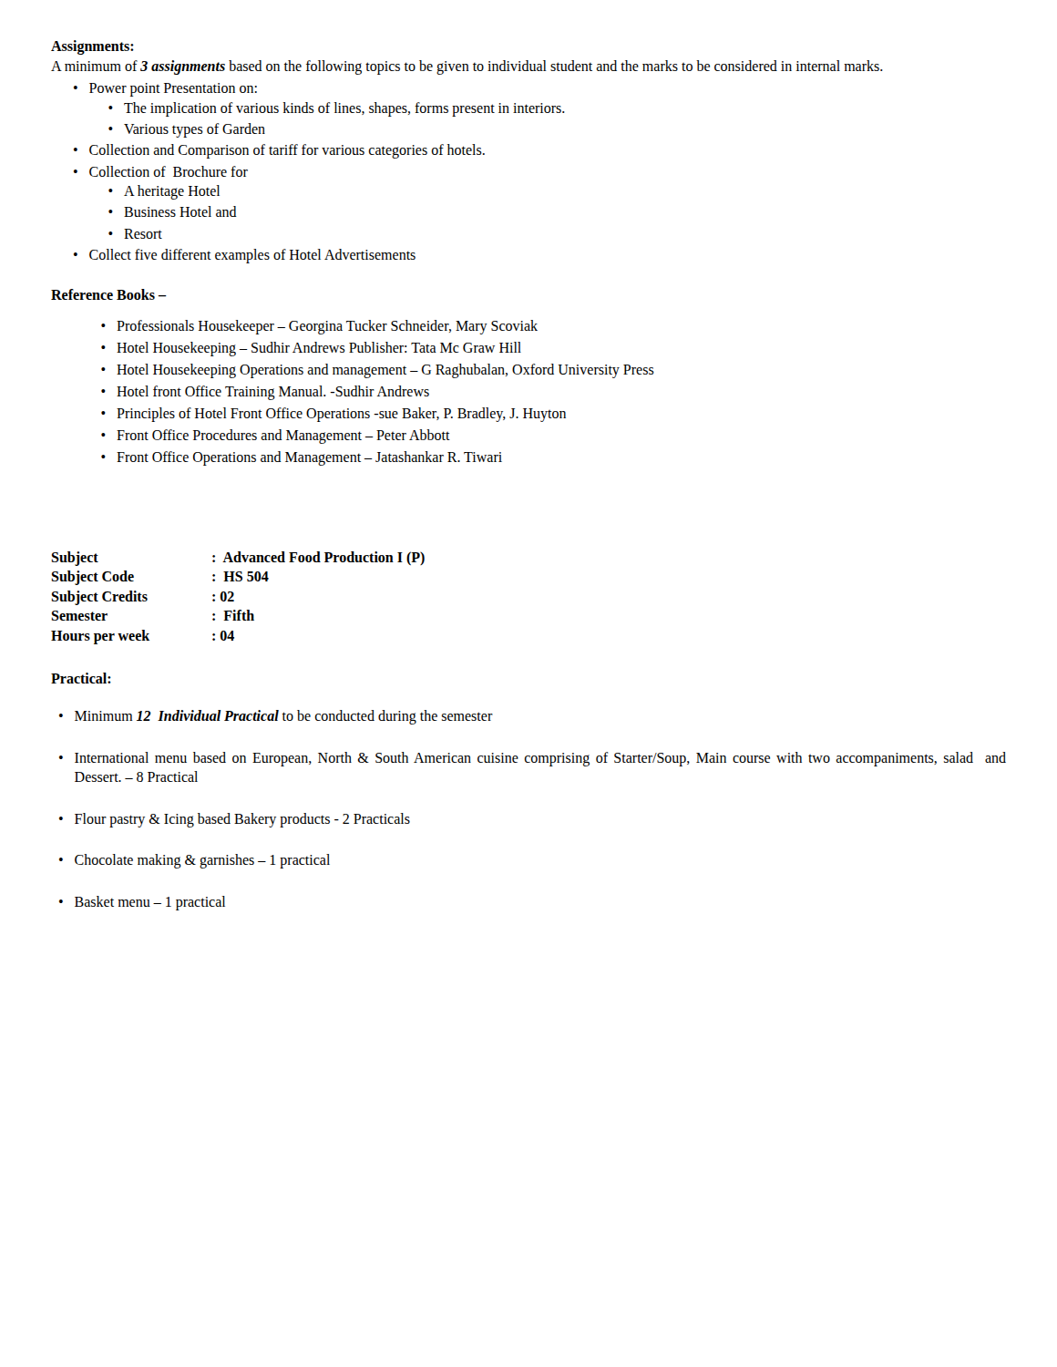Assignments:
A minimum of 3 assignments based on the following topics to be given to individual student and the marks to be considered in internal marks.
Power point Presentation on:
The implication of various kinds of lines, shapes, forms present in interiors.
Various types of Garden
Collection and Comparison of tariff for various categories of hotels.
Collection of Brochure for
A heritage Hotel
Business Hotel and
Resort
Collect five different examples of Hotel Advertisements
Reference Books –
Professionals Housekeeper – Georgina Tucker Schneider, Mary Scoviak
Hotel Housekeeping – Sudhir Andrews Publisher: Tata Mc Graw Hill
Hotel Housekeeping Operations and management – G Raghubalan, Oxford University Press
Hotel front Office Training Manual. -Sudhir Andrews
Principles of Hotel Front Office Operations -sue Baker, P. Bradley, J. Huyton
Front Office Procedures and Management – Peter Abbott
Front Office Operations and Management – Jatashankar R. Tiwari
Subject: Advanced Food Production I (P)
Subject Code: HS 504
Subject Credits: 02
Semester: Fifth
Hours per week: 04
Practical:
Minimum 12 Individual Practical to be conducted during the semester
International menu based on European, North & South American cuisine comprising of Starter/Soup, Main course with two accompaniments, salad and Dessert. – 8 Practical
Flour pastry & Icing based Bakery products - 2 Practicals
Chocolate making & garnishes – 1 practical
Basket menu – 1 practical